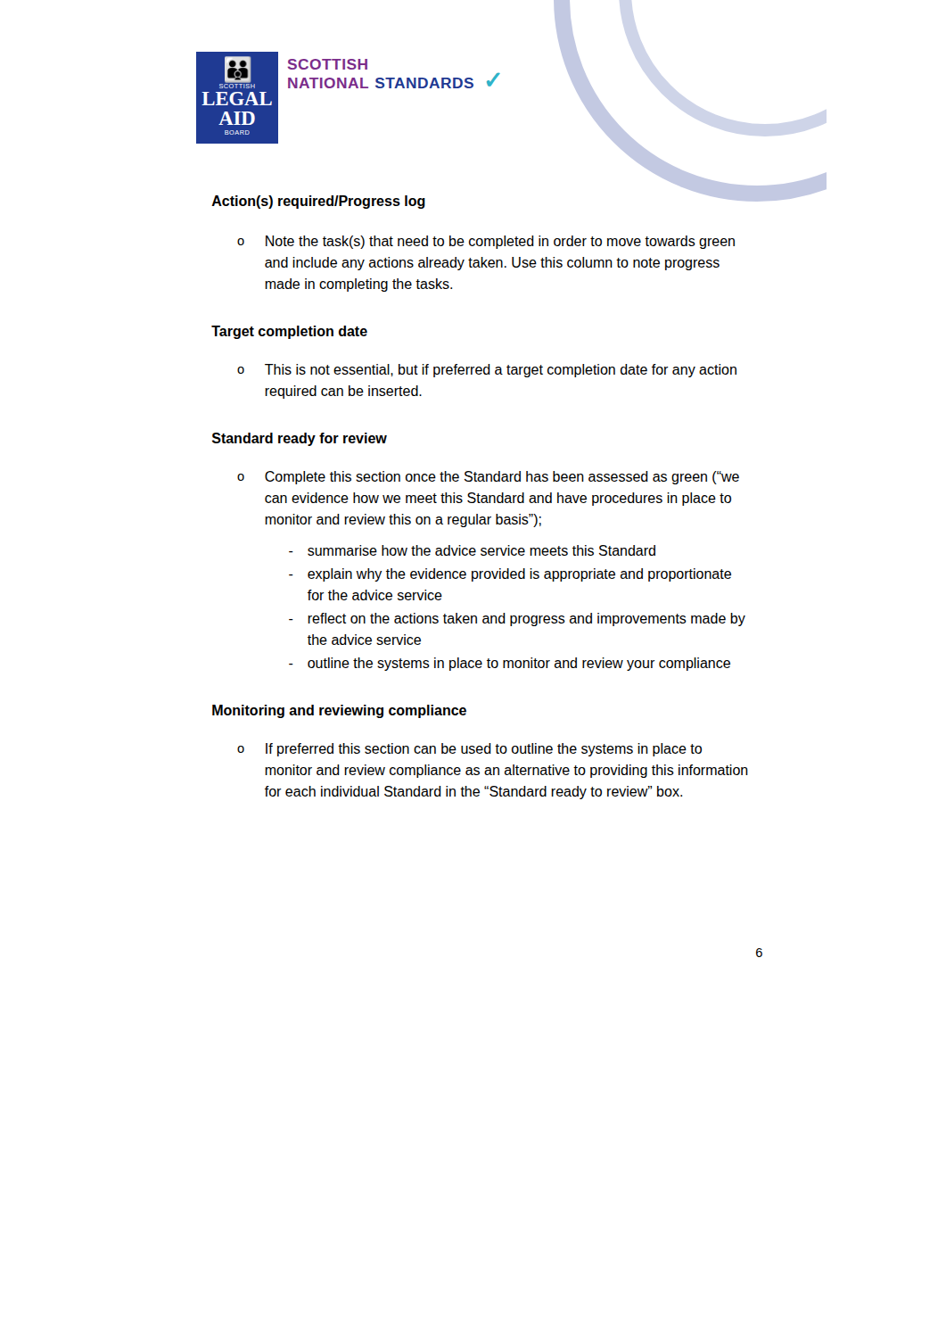👪 SCOTTISH LEGAL AID BOARD
SCOTTISH
NATIONAL STANDARDS ✓
Action(s) required/Progress log
Note the task(s) that need to be completed in order to move towards green and include any actions already taken. Use this column to note progress made in completing the tasks.
Target completion date
This is not essential, but if preferred a target completion date for any action required can be inserted.
Standard ready for review
Complete this section once the Standard has been assessed as green (“we can evidence how we meet this Standard and have procedures in place to monitor and review this on a regular basis”);
summarise how the advice service meets this Standard
explain why the evidence provided is appropriate and proportionate for the advice service
reflect on the actions taken and progress and improvements made by the advice service
outline the systems in place to monitor and review your compliance
Monitoring and reviewing compliance
If preferred this section can be used to outline the systems in place to monitor and review compliance as an alternative to providing this information for each individual Standard in the “Standard ready to review” box.
6